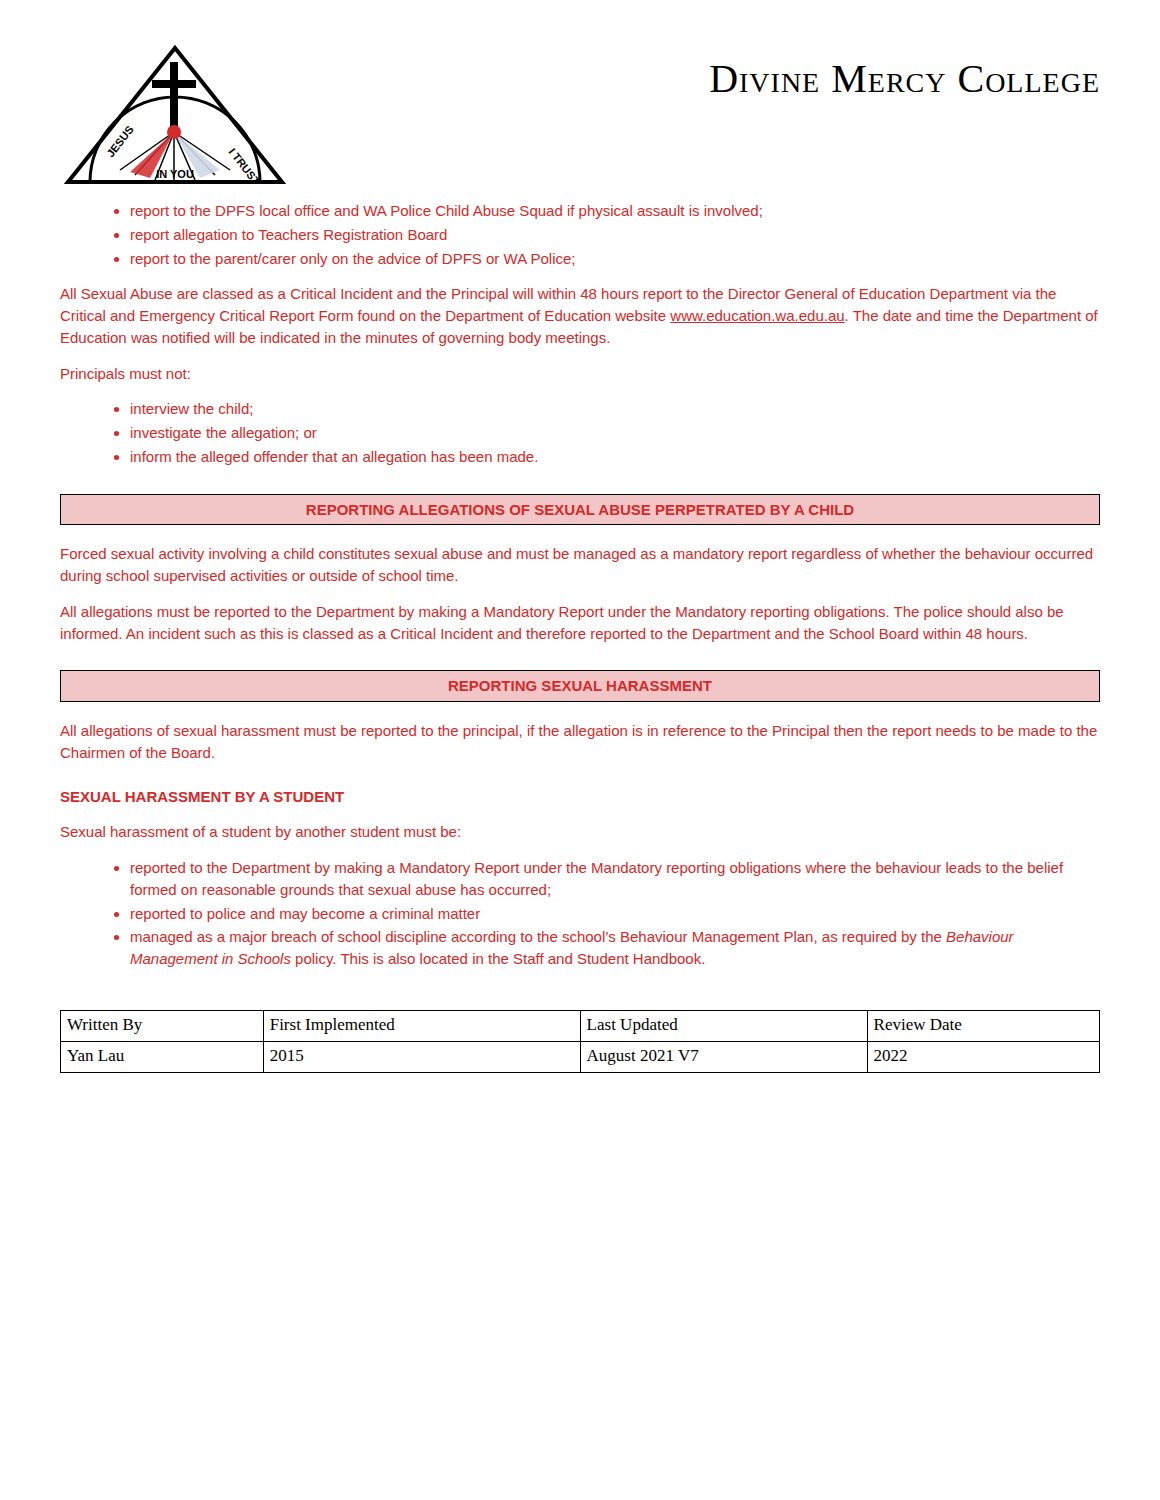JESUS I TRUST IN YOU
Divine Mercy College
report to the DPFS local office and WA Police Child Abuse Squad if physical assault is involved;
report allegation to Teachers Registration Board
report to the parent/carer only on the advice of DPFS or WA Police;
All Sexual Abuse are classed as a Critical Incident and the Principal will within 48 hours report to the Director General of Education Department via the Critical and Emergency Critical Report Form found on the Department of Education website www.education.wa.edu.au. The date and time the Department of Education was notified will be indicated in the minutes of governing body meetings.
Principals must not:
interview the child;
investigate the allegation; or
inform the alleged offender that an allegation has been made.
REPORTING ALLEGATIONS OF SEXUAL ABUSE PERPETRATED BY A CHILD
Forced sexual activity involving a child constitutes sexual abuse and must be managed as a mandatory report regardless of whether the behaviour occurred during school supervised activities or outside of school time.
All allegations must be reported to the Department by making a Mandatory Report under the Mandatory reporting obligations. The police should also be informed. An incident such as this is classed as a Critical Incident and therefore reported to the Department and the School Board within 48 hours.
REPORTING SEXUAL HARASSMENT
All allegations of sexual harassment must be reported to the principal, if the allegation is in reference to the Principal then the report needs to be made to the Chairmen of the Board.
SEXUAL HARASSMENT BY A STUDENT
Sexual harassment of a student by another student must be:
reported to the Department by making a Mandatory Report under the Mandatory reporting obligations where the behaviour leads to the belief formed on reasonable grounds that sexual abuse has occurred;
reported to police and may become a criminal matter
managed as a major breach of school discipline according to the school’s Behaviour Management Plan, as required by the Behaviour Management in Schools policy. This is also located in the Staff and Student Handbook.
| Written By | First Implemented | Last Updated | Review Date |
| Yan Lau | 2015 | August 2021 V7 | 2022 |